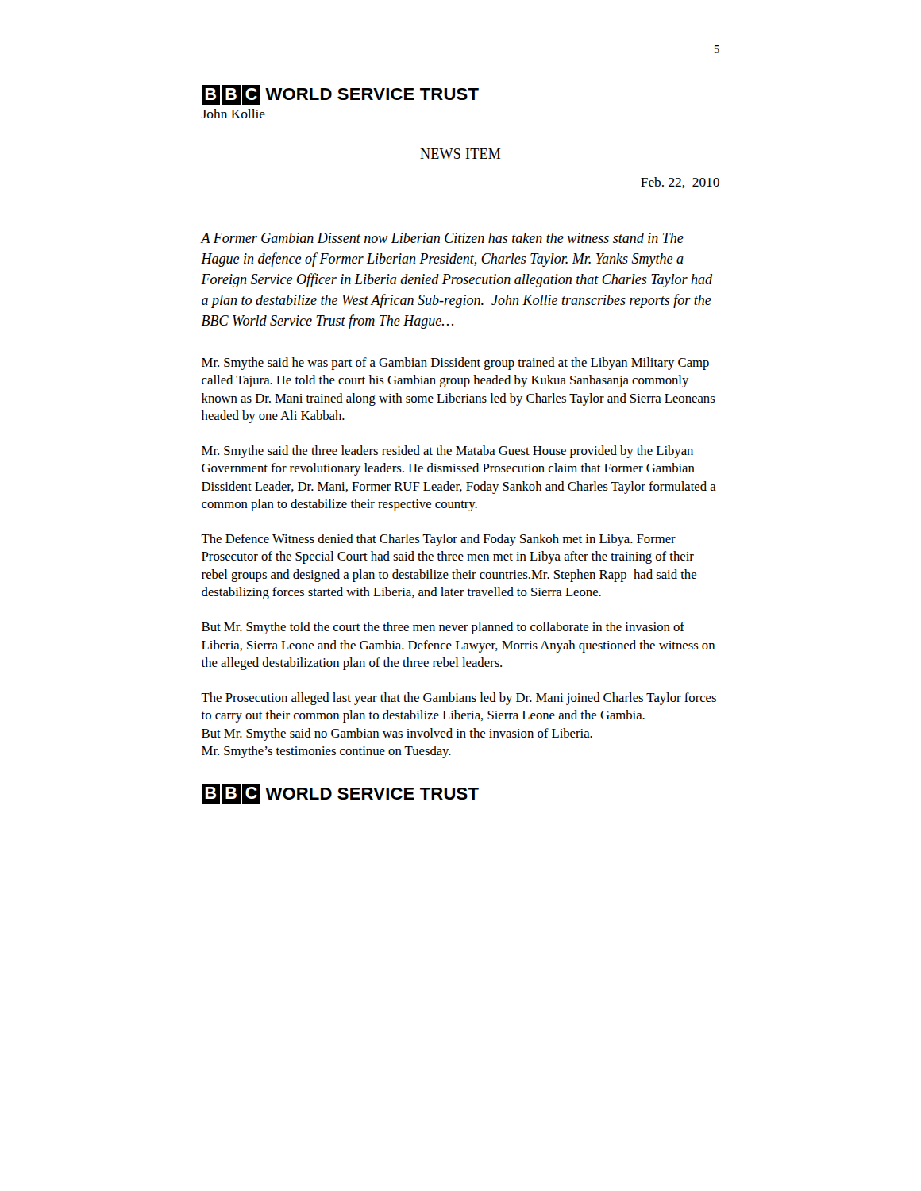5
BBC WORLD SERVICE TRUST
John Kollie
NEWS ITEM
Feb. 22, 2010
A Former Gambian Dissent now Liberian Citizen has taken the witness stand in The Hague in defence of Former Liberian President, Charles Taylor. Mr. Yanks Smythe a Foreign Service Officer in Liberia denied Prosecution allegation that Charles Taylor had a plan to destabilize the West African Sub-region. John Kollie transcribes reports for the BBC World Service Trust from The Hague…
Mr. Smythe said he was part of a Gambian Dissident group trained at the Libyan Military Camp called Tajura. He told the court his Gambian group headed by Kukua Sanbasanja commonly known as Dr. Mani trained along with some Liberians led by Charles Taylor and Sierra Leoneans headed by one Ali Kabbah.
Mr. Smythe said the three leaders resided at the Mataba Guest House provided by the Libyan Government for revolutionary leaders. He dismissed Prosecution claim that Former Gambian Dissident Leader, Dr. Mani, Former RUF Leader, Foday Sankoh and Charles Taylor formulated a common plan to destabilize their respective country.
The Defence Witness denied that Charles Taylor and Foday Sankoh met in Libya. Former Prosecutor of the Special Court had said the three men met in Libya after the training of their rebel groups and designed a plan to destabilize their countries.Mr. Stephen Rapp had said the destabilizing forces started with Liberia, and later travelled to Sierra Leone.
But Mr. Smythe told the court the three men never planned to collaborate in the invasion of Liberia, Sierra Leone and the Gambia. Defence Lawyer, Morris Anyah questioned the witness on the alleged destabilization plan of the three rebel leaders.
The Prosecution alleged last year that the Gambians led by Dr. Mani joined Charles Taylor forces to carry out their common plan to destabilize Liberia, Sierra Leone and the Gambia.
But Mr. Smythe said no Gambian was involved in the invasion of Liberia.
Mr. Smythe’s testimonies continue on Tuesday.
BBC WORLD SERVICE TRUST